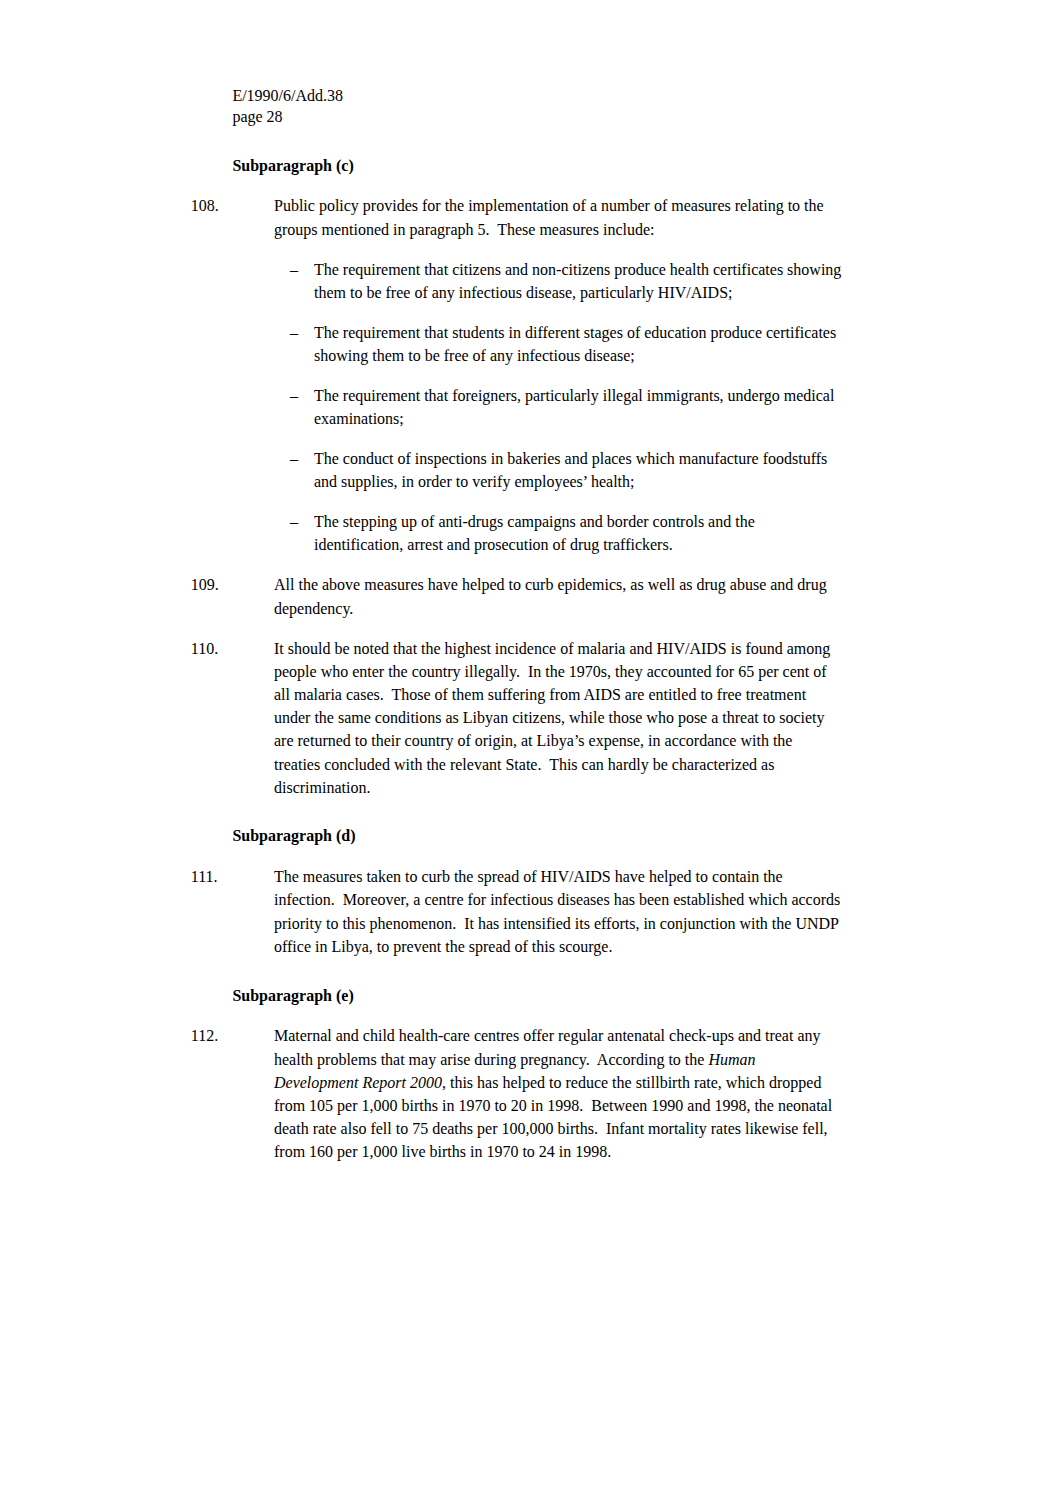E/1990/6/Add.38
page 28
Subparagraph (c)
108. Public policy provides for the implementation of a number of measures relating to the groups mentioned in paragraph 5. These measures include:
The requirement that citizens and non-citizens produce health certificates showing them to be free of any infectious disease, particularly HIV/AIDS;
The requirement that students in different stages of education produce certificates showing them to be free of any infectious disease;
The requirement that foreigners, particularly illegal immigrants, undergo medical examinations;
The conduct of inspections in bakeries and places which manufacture foodstuffs and supplies, in order to verify employees’ health;
The stepping up of anti-drugs campaigns and border controls and the identification, arrest and prosecution of drug traffickers.
109. All the above measures have helped to curb epidemics, as well as drug abuse and drug dependency.
110. It should be noted that the highest incidence of malaria and HIV/AIDS is found among people who enter the country illegally. In the 1970s, they accounted for 65 per cent of all malaria cases. Those of them suffering from AIDS are entitled to free treatment under the same conditions as Libyan citizens, while those who pose a threat to society are returned to their country of origin, at Libya’s expense, in accordance with the treaties concluded with the relevant State. This can hardly be characterized as discrimination.
Subparagraph (d)
111. The measures taken to curb the spread of HIV/AIDS have helped to contain the infection. Moreover, a centre for infectious diseases has been established which accords priority to this phenomenon. It has intensified its efforts, in conjunction with the UNDP office in Libya, to prevent the spread of this scourge.
Subparagraph (e)
112. Maternal and child health-care centres offer regular antenatal check-ups and treat any health problems that may arise during pregnancy. According to the Human Development Report 2000, this has helped to reduce the stillbirth rate, which dropped from 105 per 1,000 births in 1970 to 20 in 1998. Between 1990 and 1998, the neonatal death rate also fell to 75 deaths per 100,000 births. Infant mortality rates likewise fell, from 160 per 1,000 live births in 1970 to 24 in 1998.